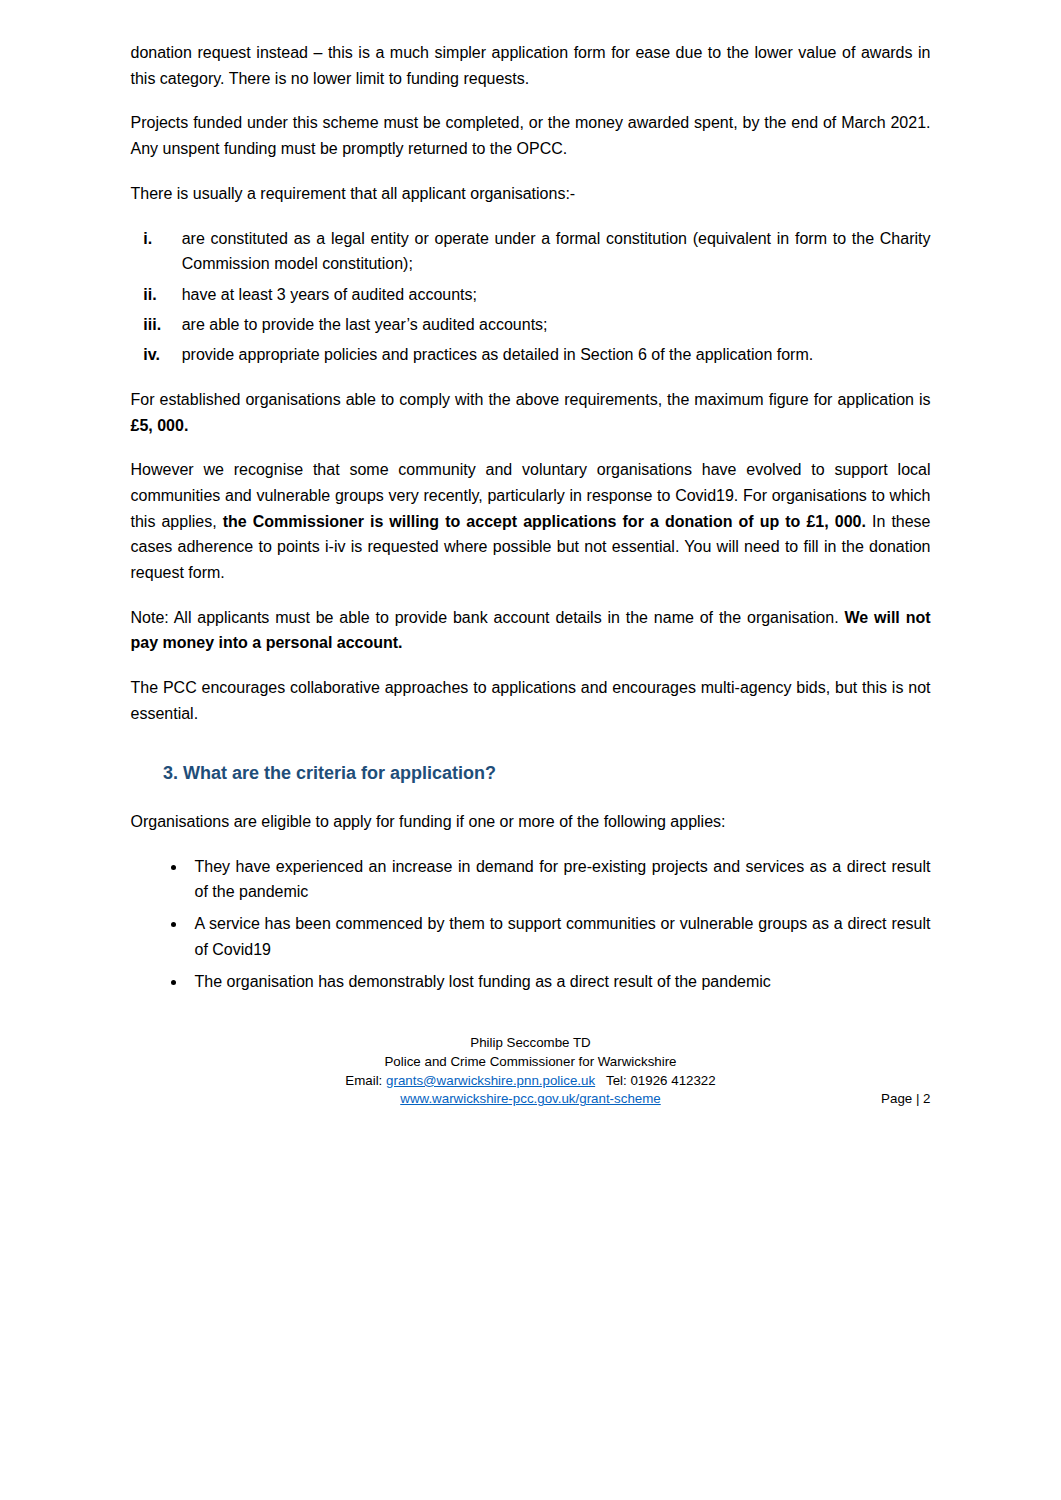donation request instead – this is a much simpler application form for ease due to the lower value of awards in this category. There is no lower limit to funding requests.
Projects funded under this scheme must be completed, or the money awarded spent, by the end of March 2021. Any unspent funding must be promptly returned to the OPCC.
There is usually a requirement that all applicant organisations:-
i. are constituted as a legal entity or operate under a formal constitution (equivalent in form to the Charity Commission model constitution);
ii. have at least 3 years of audited accounts;
iii. are able to provide the last year’s audited accounts;
iv. provide appropriate policies and practices as detailed in Section 6 of the application form.
For established organisations able to comply with the above requirements, the maximum figure for application is £5, 000.
However we recognise that some community and voluntary organisations have evolved to support local communities and vulnerable groups very recently, particularly in response to Covid19. For organisations to which this applies, the Commissioner is willing to accept applications for a donation of up to £1, 000. In these cases adherence to points i-iv is requested where possible but not essential. You will need to fill in the donation request form.
Note: All applicants must be able to provide bank account details in the name of the organisation. We will not pay money into a personal account.
The PCC encourages collaborative approaches to applications and encourages multi-agency bids, but this is not essential.
3. What are the criteria for application?
Organisations are eligible to apply for funding if one or more of the following applies:
They have experienced an increase in demand for pre-existing projects and services as a direct result of the pandemic
A service has been commenced by them to support communities or vulnerable groups as a direct result of Covid19
The organisation has demonstrably lost funding as a direct result of the pandemic
Philip Seccombe TD Police and Crime Commissioner for Warwickshire Email: grants@warwickshire.pnn.police.uk Tel: 01926 412322 www.warwickshire-pcc.gov.uk/grant-scheme Page | 2